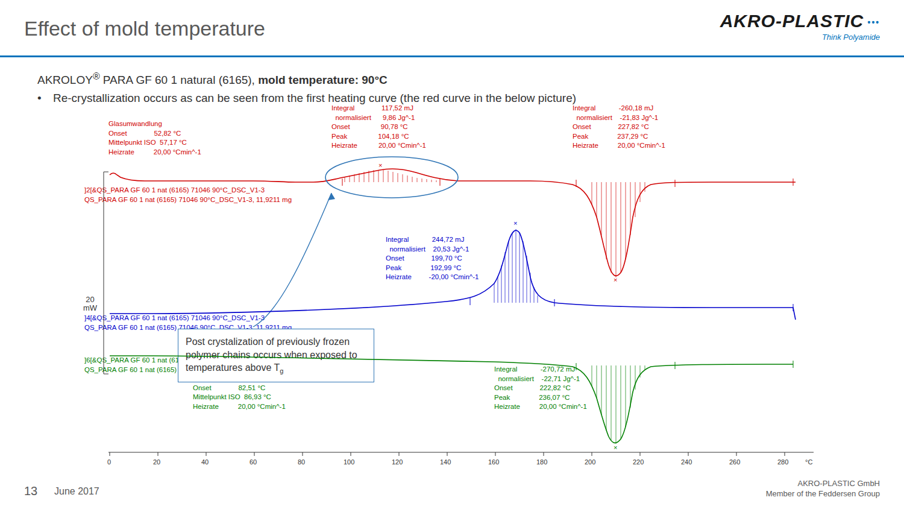Effect of mold temperature
AKRO-PLASTIC•••
Think Polyamide
AKROLOY® PARA GF 60 1 natural (6165), mold temperature: 90°C
•Re-crystallization occurs as can be seen from the first heating curve (the red curve in the below picture)
20
mW
Glasumwandlung Onset 52,82 °C Mittelpunkt ISO 57,17 °C Heizrate 20,00 °Cmin^-1
Integral 117,52 mJ normalisiert 9,86 Jg^-1 Onset 90,78 °C Peak 104,18 °C Heizrate 20,00 °Cmin^-1
Integral -260,18 mJ normalisiert -21,83 Jg^-1 Onset 227,82 °C Peak 237,29 °C Heizrate 20,00 °Cmin^-1
]2[&QS_PARA GF 60 1 nat (6165) 71046 90°C_DSC_V1-3 QS_PARA GF 60 1 nat (6165) 71046 90°C_DSC_V1-3, 11,9211 mg
Integral 244,72 mJ normalisiert 20,53 Jg^-1 Onset 199,70 °C Peak 192,99 °C Heizrate -20,00 °Cmin^-1
]4[&QS_PARA GF 60 1 nat (6165) 71046 90°C_DSC_V1-3 QS_PARA GF 60 1 nat (6165) 71046 90°C_DSC_V1-3, 11,9211 mg
]6[&QS_PARA GF 60 1 nat (6165) 71046 90°C_DSC_V1-3 QS_PARA GF 60 1 nat (6165) 71046 90°C_DSC_V1-3, 11,9211 mg
Glasumwandlung Onset 82,51 °C Mittelpunkt ISO 86,93 °C Heizrate 20,00 °Cmin^-1
Integral -270,72 mJ normalisiert -22,71 Jg^-1 Onset 222,82 °C Peak 236,07 °C Heizrate 20,00 °Cmin^-1
Post crystalization of previously frozen polymer chains occurs when exposed to temperatures above Tg
× × × × 0 20 40 60 80 100 120 140 160 180 200 220 240 260 280 °C
13
June 2017
AKRO-PLASTIC GmbH
Member of the Feddersen Group